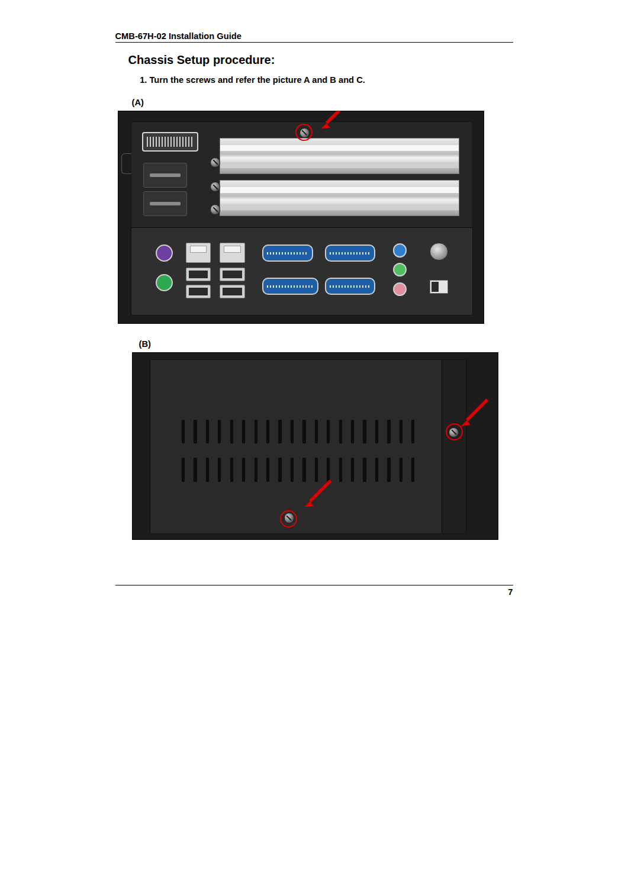CMB-67H-02 Installation Guide
Chassis Setup procedure:
Turn the screws and refer the picture A and B and C.
(A)
(B)
7